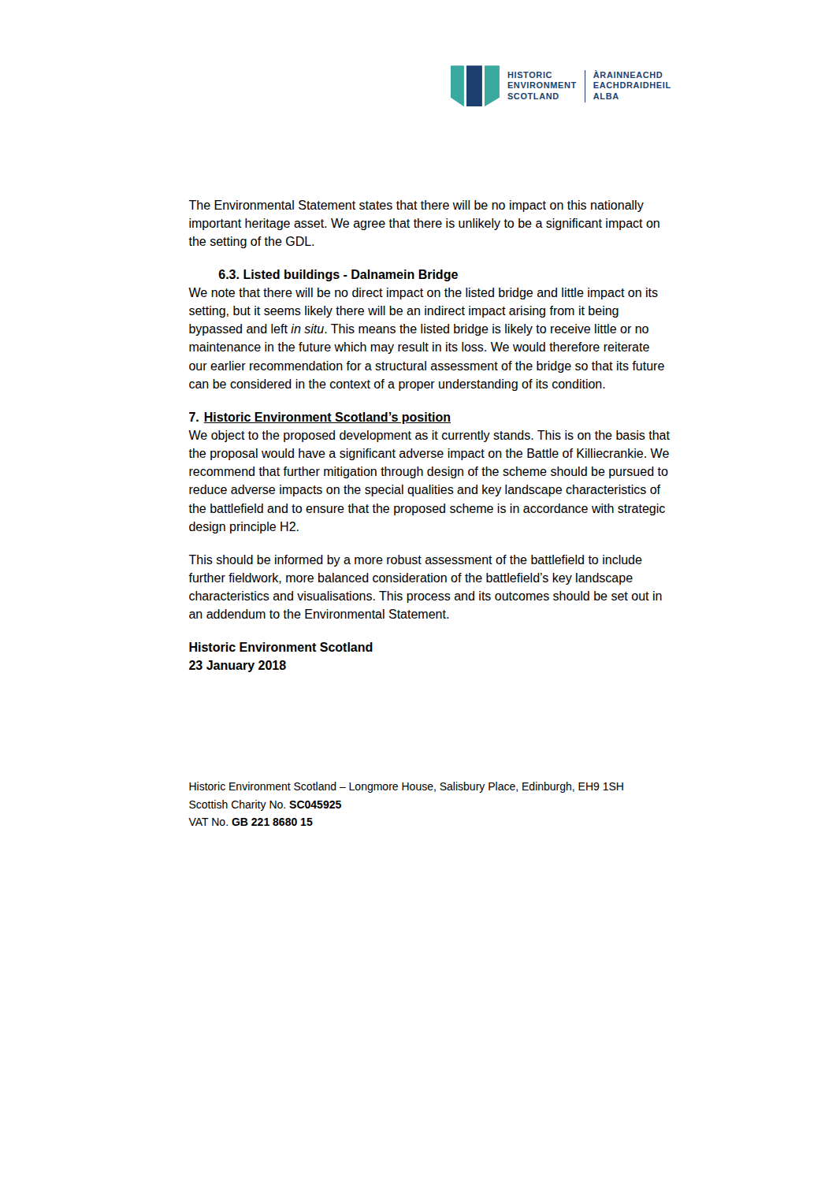Historic
Environment
Scotland Àrainneachd
Eachdraidheil
Alba
The Environmental Statement states that there will be no impact on this nationally important heritage asset. We agree that there is unlikely to be a significant impact on the setting of the GDL.
6.3. Listed buildings - Dalnamein Bridge
We note that there will be no direct impact on the listed bridge and little impact on its setting, but it seems likely there will be an indirect impact arising from it being bypassed and left in situ. This means the listed bridge is likely to receive little or no maintenance in the future which may result in its loss. We would therefore reiterate our earlier recommendation for a structural assessment of the bridge so that its future can be considered in the context of a proper understanding of its condition.
7. Historic Environment Scotland’s position
We object to the proposed development as it currently stands. This is on the basis that the proposal would have a significant adverse impact on the Battle of Killiecrankie. We recommend that further mitigation through design of the scheme should be pursued to reduce adverse impacts on the special qualities and key landscape characteristics of the battlefield and to ensure that the proposed scheme is in accordance with strategic design principle H2.
This should be informed by a more robust assessment of the battlefield to include further fieldwork, more balanced consideration of the battlefield’s key landscape characteristics and visualisations. This process and its outcomes should be set out in an addendum to the Environmental Statement.
Historic Environment Scotland
23 January 2018
Historic Environment Scotland – Longmore House, Salisbury Place, Edinburgh, EH9 1SH
Scottish Charity No. SC045925
VAT No. GB 221 8680 15